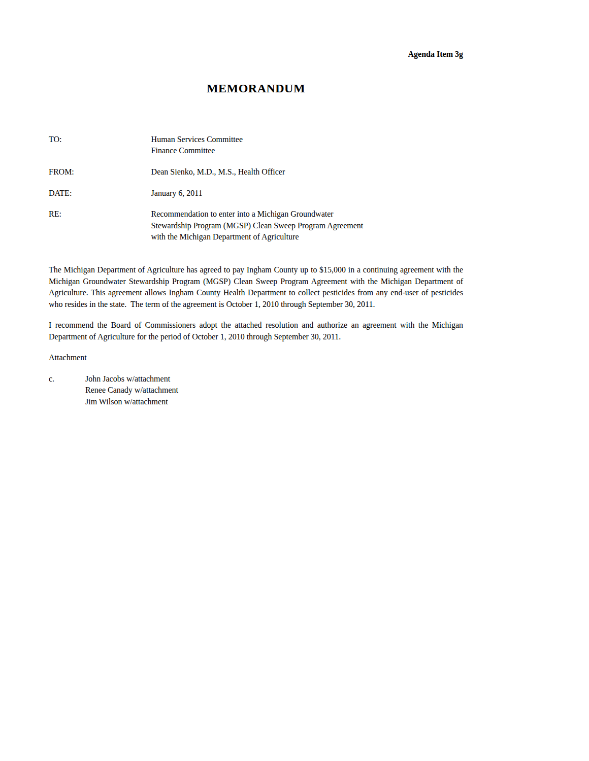Agenda Item 3g
MEMORANDUM
| TO: | Human Services Committee Finance Committee |
| FROM: | Dean Sienko, M.D., M.S., Health Officer |
| DATE: | January 6, 2011 |
| RE: | Recommendation to enter into a Michigan Groundwater Stewardship Program (MGSP) Clean Sweep Program Agreement with the Michigan Department of Agriculture |
The Michigan Department of Agriculture has agreed to pay Ingham County up to $15,000 in a continuing agreement with the Michigan Groundwater Stewardship Program (MGSP) Clean Sweep Program Agreement with the Michigan Department of Agriculture. This agreement allows Ingham County Health Department to collect pesticides from any end-user of pesticides who resides in the state. The term of the agreement is October 1, 2010 through September 30, 2011.
I recommend the Board of Commissioners adopt the attached resolution and authorize an agreement with the Michigan Department of Agriculture for the period of October 1, 2010 through September 30, 2011.
Attachment
| c. | John Jacobs w/attachment Renee Canady w/attachment Jim Wilson w/attachment |